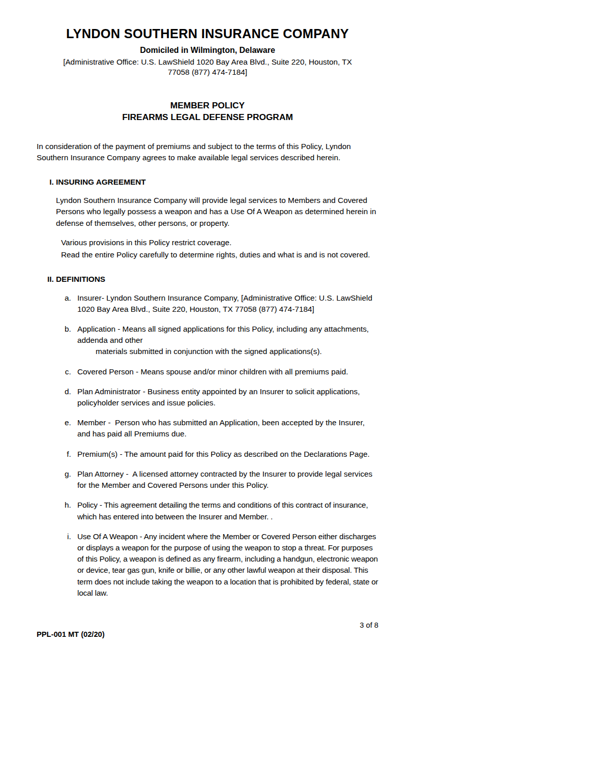LYNDON SOUTHERN INSURANCE COMPANY
Domiciled in Wilmington, Delaware
[Administrative Office: U.S. LawShield 1020 Bay Area Blvd., Suite 220, Houston, TX
77058 (877) 474-7184]
MEMBER POLICY
FIREARMS LEGAL DEFENSE PROGRAM
In consideration of the payment of premiums and subject to the terms of this Policy, Lyndon Southern Insurance Company agrees to make available legal services described herein.
INSURING AGREEMENT
Lyndon Southern Insurance Company will provide legal services to Members and Covered Persons who legally possess a weapon and has a Use Of A Weapon as determined herein in defense of themselves, other persons, or property.
Various provisions in this Policy restrict coverage.
Read the entire Policy carefully to determine rights, duties and what is and is not covered.
DEFINITIONS
Insurer- Lyndon Southern Insurance Company, [Administrative Office: U.S. LawShield 1020 Bay Area Blvd., Suite 220, Houston, TX 77058 (877) 474-7184]
Application - Means all signed applications for this Policy, including any attachments, addenda and other materials submitted in conjunction with the signed applications(s).
Covered Person - Means spouse and/or minor children with all premiums paid.
Plan Administrator - Business entity appointed by an Insurer to solicit applications, policyholder services and issue policies.
Member - Person who has submitted an Application, been accepted by the Insurer, and has paid all Premiums due.
Premium(s) - The amount paid for this Policy as described on the Declarations Page.
Plan Attorney - A licensed attorney contracted by the Insurer to provide legal services for the Member and Covered Persons under this Policy.
Policy - This agreement detailing the terms and conditions of this contract of insurance, which has entered into between the Insurer and Member. .
Use Of A Weapon - Any incident where the Member or Covered Person either discharges or displays a weapon for the purpose of using the weapon to stop a threat. For purposes of this Policy, a weapon is defined as any firearm, including a handgun, electronic weapon or device, tear gas gun, knife or billie, or any other lawful weapon at their disposal. This term does not include taking the weapon to a location that is prohibited by federal, state or local law.
PPL-001 MT (02/20) 3 of 8